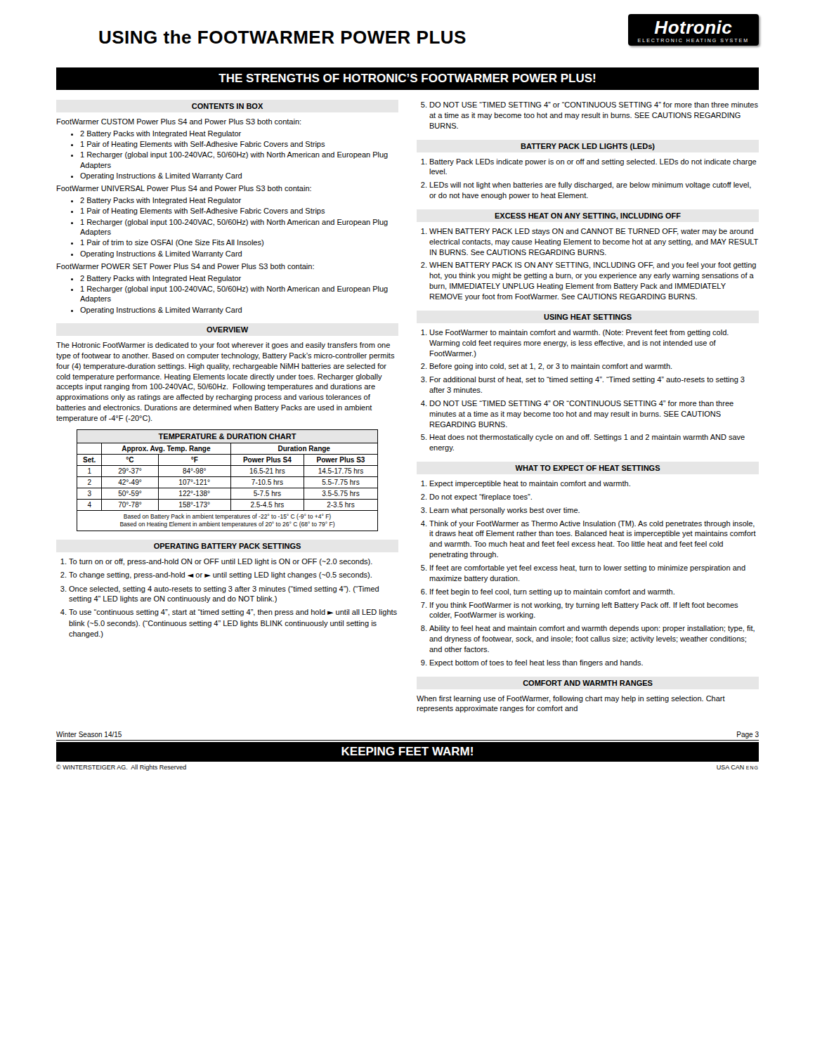USING the FOOTWARMER POWER PLUS
Hotronic
ELECTRONIC HEATING SYSTEM
THE STRENGTHS OF HOTRONIC’S FOOTWARMER POWER PLUS!
CONTENTS IN BOX
FootWarmer CUSTOM Power Plus S4 and Power Plus S3 both contain:
2 Battery Packs with Integrated Heat Regulator
1 Pair of Heating Elements with Self-Adhesive Fabric Covers and Strips
1 Recharger (global input 100-240VAC, 50/60Hz) with North American and European Plug Adapters
Operating Instructions & Limited Warranty Card
FootWarmer UNIVERSAL Power Plus S4 and Power Plus S3 both contain:
2 Battery Packs with Integrated Heat Regulator
1 Pair of Heating Elements with Self-Adhesive Fabric Covers and Strips
1 Recharger (global input 100-240VAC, 50/60Hz) with North American and European Plug Adapters
1 Pair of trim to size OSFAI (One Size Fits All Insoles)
Operating Instructions & Limited Warranty Card
FootWarmer POWER SET Power Plus S4 and Power Plus S3 both contain:
2 Battery Packs with Integrated Heat Regulator
1 Recharger (global input 100-240VAC, 50/60Hz) with North American and European Plug Adapters
Operating Instructions & Limited Warranty Card
OVERVIEW
The Hotronic FootWarmer is dedicated to your foot wherever it goes and easily transfers from one type of footwear to another. Based on computer technology, Battery Pack’s micro-controller permits four (4) temperature-duration settings. High quality, rechargeable NiMH batteries are selected for cold temperature performance. Heating Elements locate directly under toes. Recharger globally accepts input ranging from 100-240VAC, 50/60Hz. Following temperatures and durations are approximations only as ratings are affected by recharging process and various tolerances of batteries and electronics. Durations are determined when Battery Packs are used in ambient temperature of -4°F (-20°C).
TEMPERATURE & DURATION CHART
| | Approx. Avg. Temp. Range | Duration Range |
| Set. | °C | °F | Power Plus S4 | Power Plus S3 |
| 1 | 29°-37° | 84°-98° | 16.5-21 hrs | 14.5-17.75 hrs |
| 2 | 42°-49° | 107°-121° | 7-10.5 hrs | 5.5-7.75 hrs |
| 3 | 50°-59° | 122°-138° | 5-7.5 hrs | 3.5-5.75 hrs |
| 4 | 70°-78° | 158°-173° | 2.5-4.5 hrs | 2-3.5 hrs |
| Based on Battery Pack in ambient temperatures of -22° to -15° C (-9° to +4° F) Based on Heating Element in ambient temperatures of 20° to 26° C (68° to 79° F) |
OPERATING BATTERY PACK SETTINGS
To turn on or off, press-and-hold ON or OFF until LED light is ON or OFF (~2.0 seconds).
To change setting, press-and-hold ◄ or ► until setting LED light changes (~0.5 seconds).
Once selected, setting 4 auto-resets to setting 3 after 3 minutes (“timed setting 4”). (“Timed setting 4” LED lights are ON continuously and do NOT blink.)
To use “continuous setting 4”, start at “timed setting 4”, then press and hold ► until all LED lights blink (~5.0 seconds). (“Continuous setting 4” LED lights BLINK continuously until setting is changed.)
DO NOT USE “TIMED SETTING 4” or “CONTINUOUS SETTING 4” for more than three minutes at a time as it may become too hot and may result in burns. SEE CAUTIONS REGARDING BURNS.
BATTERY PACK LED LIGHTS (LEDs)
Battery Pack LEDs indicate power is on or off and setting selected. LEDs do not indicate charge level.
LEDs will not light when batteries are fully discharged, are below minimum voltage cutoff level, or do not have enough power to heat Element.
EXCESS HEAT ON ANY SETTING, INCLUDING OFF
WHEN BATTERY PACK LED stays ON and CANNOT BE TURNED OFF, water may be around electrical contacts, may cause Heating Element to become hot at any setting, and MAY RESULT IN BURNS. See CAUTIONS REGARDING BURNS.
WHEN BATTERY PACK IS ON ANY SETTING, INCLUDING OFF, and you feel your foot getting hot, you think you might be getting a burn, or you experience any early warning sensations of a burn, IMMEDIATELY UNPLUG Heating Element from Battery Pack and IMMEDIATELY REMOVE your foot from FootWarmer. See CAUTIONS REGARDING BURNS.
USING HEAT SETTINGS
Use FootWarmer to maintain comfort and warmth. (Note: Prevent feet from getting cold. Warming cold feet requires more energy, is less effective, and is not intended use of FootWarmer.)
Before going into cold, set at 1, 2, or 3 to maintain comfort and warmth.
For additional burst of heat, set to “timed setting 4”. “Timed setting 4” auto-resets to setting 3 after 3 minutes.
DO NOT USE “TIMED SETTING 4” OR “CONTINUOUS SETTING 4” for more than three minutes at a time as it may become too hot and may result in burns. SEE CAUTIONS REGARDING BURNS.
Heat does not thermostatically cycle on and off. Settings 1 and 2 maintain warmth AND save energy.
WHAT TO EXPECT OF HEAT SETTINGS
Expect imperceptible heat to maintain comfort and warmth.
Do not expect “fireplace toes”.
Learn what personally works best over time.
Think of your FootWarmer as Thermo Active Insulation (TM). As cold penetrates through insole, it draws heat off Element rather than toes. Balanced heat is imperceptible yet maintains comfort and warmth. Too much heat and feet feel excess heat. Too little heat and feet feel cold penetrating through.
If feet are comfortable yet feel excess heat, turn to lower setting to minimize perspiration and maximize battery duration.
If feet begin to feel cool, turn setting up to maintain comfort and warmth.
If you think FootWarmer is not working, try turning left Battery Pack off. If left foot becomes colder, FootWarmer is working.
Ability to feel heat and maintain comfort and warmth depends upon: proper installation; type, fit, and dryness of footwear, sock, and insole; foot callus size; activity levels; weather conditions; and other factors.
Expect bottom of toes to feel heat less than fingers and hands.
COMFORT AND WARMTH RANGES
When first learning use of FootWarmer, following chart may help in setting selection. Chart represents approximate ranges for comfort and
Winter Season 14/15
Page 3
KEEPING FEET WARM!
© WINTERSTEIGER AG. All Rights Reserved
USA CAN ENG